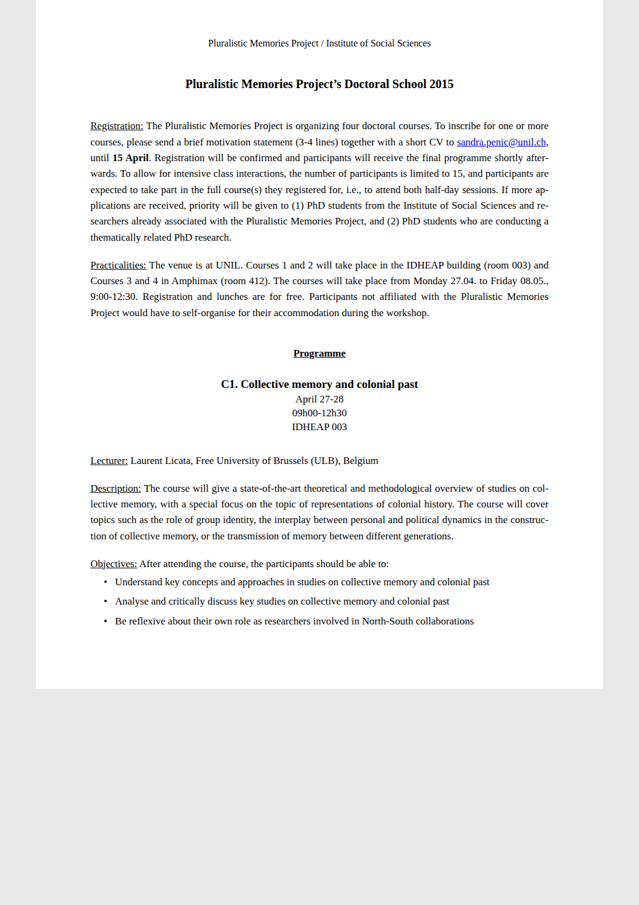Pluralistic Memories Project / Institute of Social Sciences
Pluralistic Memories Project’s Doctoral School 2015
Registration: The Pluralistic Memories Project is organizing four doctoral courses. To inscribe for one or more courses, please send a brief motivation statement (3-4 lines) together with a short CV to sandra.penic@unil.ch, until 15 April. Registration will be confirmed and participants will receive the final programme shortly afterwards. To allow for intensive class interactions, the number of participants is limited to 15, and participants are expected to take part in the full course(s) they registered for, i.e., to attend both half-day sessions. If more applications are received, priority will be given to (1) PhD students from the Institute of Social Sciences and researchers already associated with the Pluralistic Memories Project, and (2) PhD students who are conducting a thematically related PhD research.
Practicalities: The venue is at UNIL. Courses 1 and 2 will take place in the IDHEAP building (room 003) and Courses 3 and 4 in Amphimax (room 412). The courses will take place from Monday 27.04. to Friday 08.05., 9:00-12:30. Registration and lunches are for free. Participants not affiliated with the Pluralistic Memories Project would have to self-organise for their accommodation during the workshop.
Programme
C1. Collective memory and colonial past
April 27-28 09h00-12h30 IDHEAP 003
Lecturer: Laurent Licata, Free University of Brussels (ULB), Belgium
Description: The course will give a state-of-the-art theoretical and methodological overview of studies on collective memory, with a special focus on the topic of representations of colonial history. The course will cover topics such as the role of group identity, the interplay between personal and political dynamics in the construction of collective memory, or the transmission of memory between different generations.
Objectives: After attending the course, the participants should be able to:
Understand key concepts and approaches in studies on collective memory and colonial past
Analyse and critically discuss key studies on collective memory and colonial past
Be reflexive about their own role as researchers involved in North-South collaborations